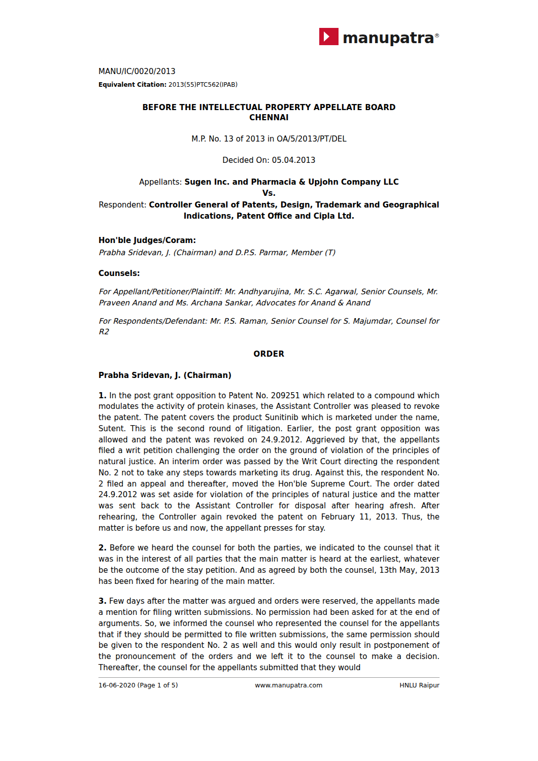manupatra®
MANU/IC/0020/2013
Equivalent Citation: 2013(55)PTC562(IPAB)
BEFORE THE INTELLECTUAL PROPERTY APPELLATE BOARD
CHENNAI
M.P. No. 13 of 2013 in OA/5/2013/PT/DEL
Decided On: 05.04.2013
Appellants: Sugen Inc. and Pharmacia & Upjohn Company LLC Vs. Respondent: Controller General of Patents, Design, Trademark and Geographical Indications, Patent Office and Cipla Ltd.
Hon'ble Judges/Coram:
Prabha Sridevan, J. (Chairman) and D.P.S. Parmar, Member (T)
Counsels:
For Appellant/Petitioner/Plaintiff: Mr. Andhyarujina, Mr. S.C. Agarwal, Senior Counsels, Mr. Praveen Anand and Ms. Archana Sankar, Advocates for Anand & Anand
For Respondents/Defendant: Mr. P.S. Raman, Senior Counsel for S. Majumdar, Counsel for R2
ORDER
Prabha Sridevan, J. (Chairman)
1. In the post grant opposition to Patent No. 209251 which related to a compound which modulates the activity of protein kinases, the Assistant Controller was pleased to revoke the patent. The patent covers the product Sunitinib which is marketed under the name, Sutent. This is the second round of litigation. Earlier, the post grant opposition was allowed and the patent was revoked on 24.9.2012. Aggrieved by that, the appellants filed a writ petition challenging the order on the ground of violation of the principles of natural justice. An interim order was passed by the Writ Court directing the respondent No. 2 not to take any steps towards marketing its drug. Against this, the respondent No. 2 filed an appeal and thereafter, moved the Hon'ble Supreme Court. The order dated 24.9.2012 was set aside for violation of the principles of natural justice and the matter was sent back to the Assistant Controller for disposal after hearing afresh. After rehearing, the Controller again revoked the patent on February 11, 2013. Thus, the matter is before us and now, the appellant presses for stay.
2. Before we heard the counsel for both the parties, we indicated to the counsel that it was in the interest of all parties that the main matter is heard at the earliest, whatever be the outcome of the stay petition. And as agreed by both the counsel, 13th May, 2013 has been fixed for hearing of the main matter.
3. Few days after the matter was argued and orders were reserved, the appellants made a mention for filing written submissions. No permission had been asked for at the end of arguments. So, we informed the counsel who represented the counsel for the appellants that if they should be permitted to file written submissions, the same permission should be given to the respondent No. 2 as well and this would only result in postponement of the pronouncement of the orders and we left it to the counsel to make a decision. Thereafter, the counsel for the appellants submitted that they would
16-06-2020 (Page 1 of 5) www.manupatra.com HNLU Raipur